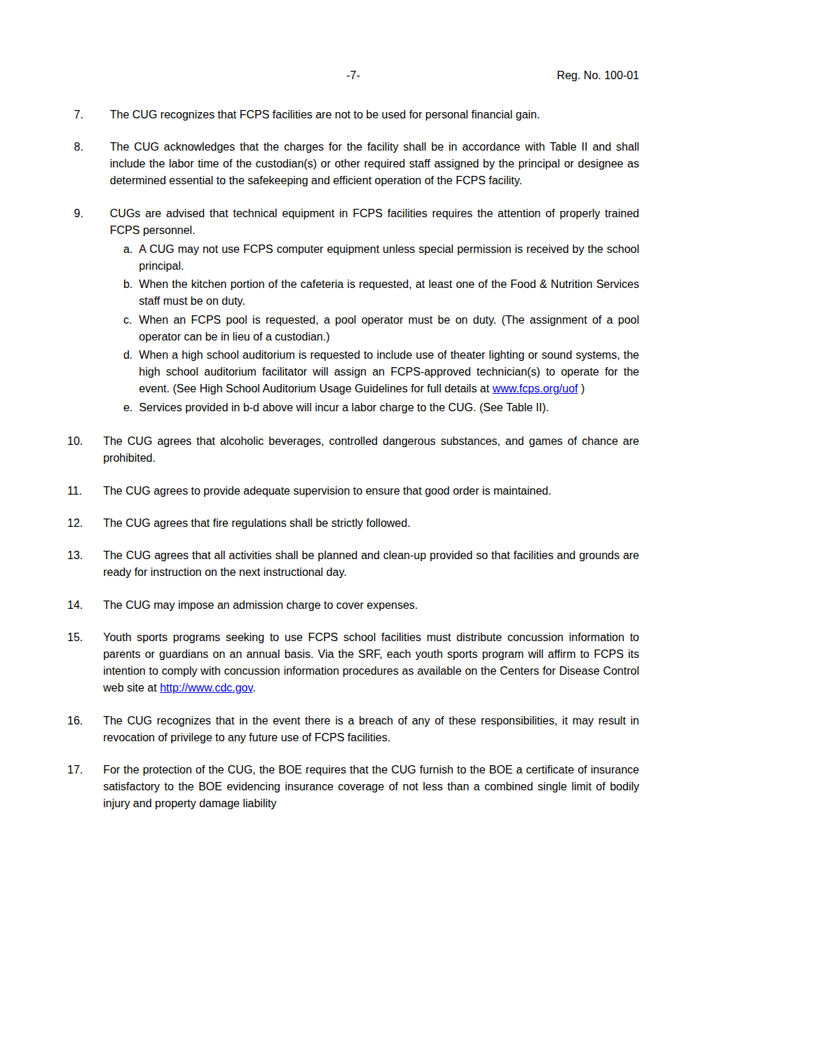-7- Reg. No. 100-01
7. The CUG recognizes that FCPS facilities are not to be used for personal financial gain.
8. The CUG acknowledges that the charges for the facility shall be in accordance with Table II and shall include the labor time of the custodian(s) or other required staff assigned by the principal or designee as determined essential to the safekeeping and efficient operation of the FCPS facility.
9. CUGs are advised that technical equipment in FCPS facilities requires the attention of properly trained FCPS personnel.
a. A CUG may not use FCPS computer equipment unless special permission is received by the school principal.
b. When the kitchen portion of the cafeteria is requested, at least one of the Food & Nutrition Services staff must be on duty.
c. When an FCPS pool is requested, a pool operator must be on duty. (The assignment of a pool operator can be in lieu of a custodian.)
d. When a high school auditorium is requested to include use of theater lighting or sound systems, the high school auditorium facilitator will assign an FCPS-approved technician(s) to operate for the event. (See High School Auditorium Usage Guidelines for full details at www.fcps.org/uof )
e. Services provided in b-d above will incur a labor charge to the CUG. (See Table II).
10. The CUG agrees that alcoholic beverages, controlled dangerous substances, and games of chance are prohibited.
11. The CUG agrees to provide adequate supervision to ensure that good order is maintained.
12. The CUG agrees that fire regulations shall be strictly followed.
13. The CUG agrees that all activities shall be planned and clean-up provided so that facilities and grounds are ready for instruction on the next instructional day.
14. The CUG may impose an admission charge to cover expenses.
15. Youth sports programs seeking to use FCPS school facilities must distribute concussion information to parents or guardians on an annual basis. Via the SRF, each youth sports program will affirm to FCPS its intention to comply with concussion information procedures as available on the Centers for Disease Control web site at http://www.cdc.gov.
16. The CUG recognizes that in the event there is a breach of any of these responsibilities, it may result in revocation of privilege to any future use of FCPS facilities.
17. For the protection of the CUG, the BOE requires that the CUG furnish to the BOE a certificate of insurance satisfactory to the BOE evidencing insurance coverage of not less than a combined single limit of bodily injury and property damage liability